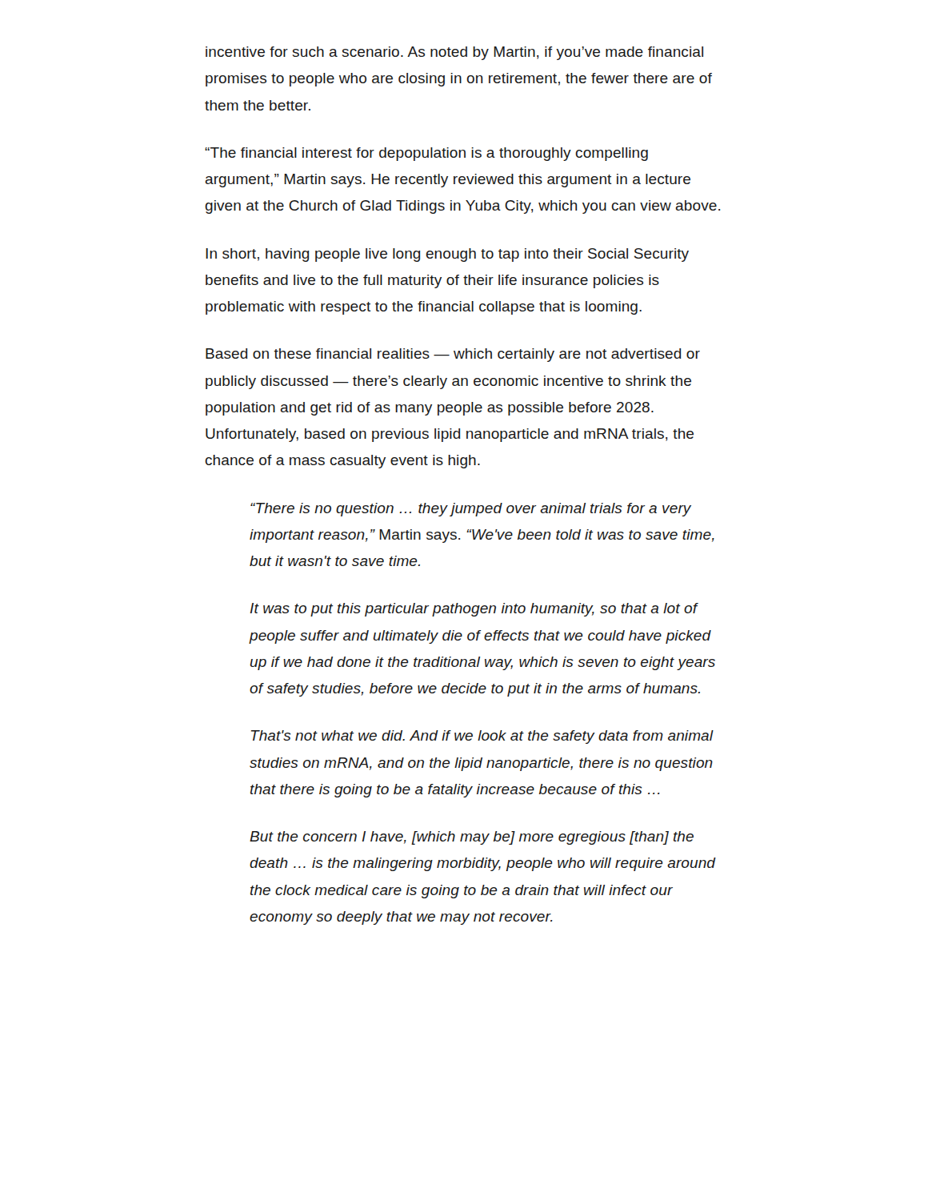incentive for such a scenario. As noted by Martin, if you’ve made financial promises to people who are closing in on retirement, the fewer there are of them the better.
“The financial interest for depopulation is a thoroughly compelling argument,” Martin says. He recently reviewed this argument in a lecture given at the Church of Glad Tidings in Yuba City, which you can view above.
In short, having people live long enough to tap into their Social Security benefits and live to the full maturity of their life insurance policies is problematic with respect to the financial collapse that is looming.
Based on these financial realities — which certainly are not advertised or publicly discussed — there’s clearly an economic incentive to shrink the population and get rid of as many people as possible before 2028. Unfortunately, based on previous lipid nanoparticle and mRNA trials, the chance of a mass casualty event is high.
“There is no question … they jumped over animal trials for a very important reason,” Martin says. “We've been told it was to save time, but it wasn't to save time.
It was to put this particular pathogen into humanity, so that a lot of people suffer and ultimately die of effects that we could have picked up if we had done it the traditional way, which is seven to eight years of safety studies, before we decide to put it in the arms of humans.
That's not what we did. And if we look at the safety data from animal studies on mRNA, and on the lipid nanoparticle, there is no question that there is going to be a fatality increase because of this …
But the concern I have, [which may be] more egregious [than] the death … is the malingering morbidity, people who will require around the clock medical care is going to be a drain that will infect our economy so deeply that we may not recover.